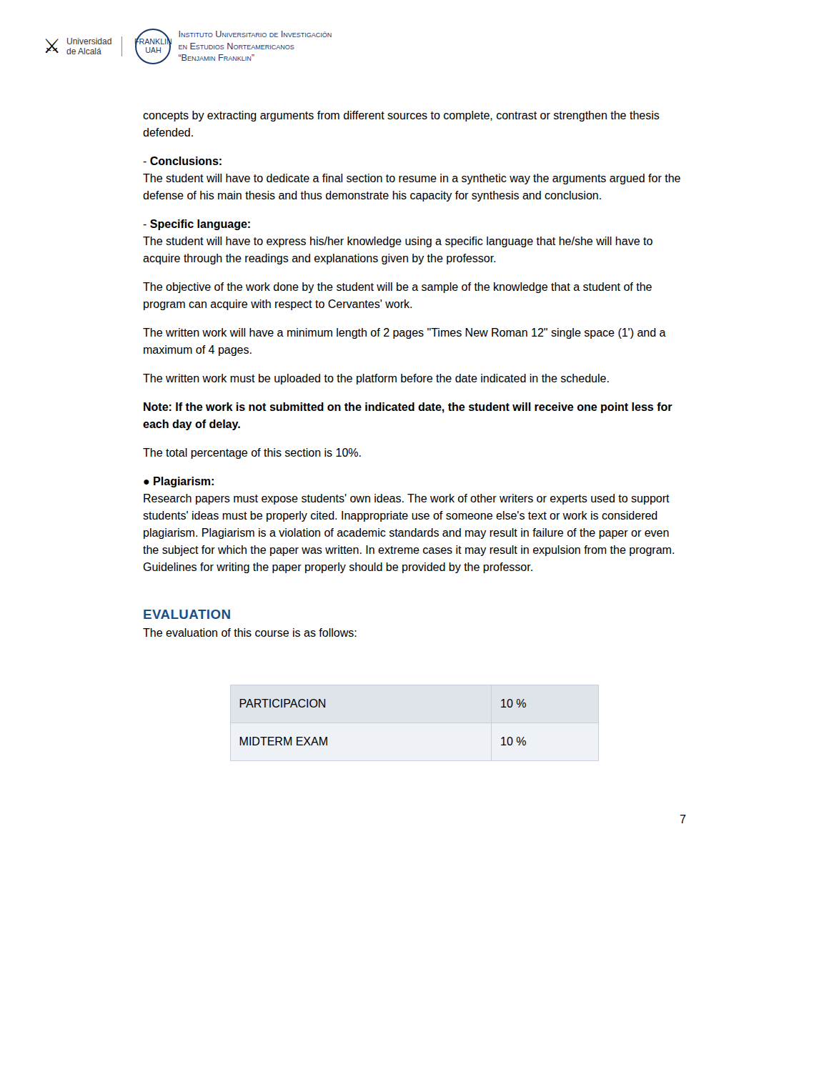⚔ Universidad
de Alcalá
FRANKLIN
UAH
Instituto Universitario de Investigación
en Estudios Norteamericanos
“Benjamin Franklin”
concepts by extracting arguments from different sources to complete, contrast or strengthen the thesis defended.
- Conclusions:
The student will have to dedicate a final section to resume in a synthetic way the arguments argued for the defense of his main thesis and thus demonstrate his capacity for synthesis and conclusion.
- Specific language:
The student will have to express his/her knowledge using a specific language that he/she will have to acquire through the readings and explanations given by the professor.
The objective of the work done by the student will be a sample of the knowledge that a student of the program can acquire with respect to Cervantes' work.
The written work will have a minimum length of 2 pages "Times New Roman 12" single space (1') and a maximum of 4 pages.
The written work must be uploaded to the platform before the date indicated in the schedule.
Note: If the work is not submitted on the indicated date, the student will receive one point less for each day of delay.
The total percentage of this section is 10%.
● Plagiarism:
Research papers must expose students' own ideas. The work of other writers or experts used to support students' ideas must be properly cited. Inappropriate use of someone else's text or work is considered plagiarism. Plagiarism is a violation of academic standards and may result in failure of the paper or even the subject for which the paper was written. In extreme cases it may result in expulsion from the program. Guidelines for writing the paper properly should be provided by the professor.
EVALUATION
The evaluation of this course is as follows:
| PARTICIPACION | 10 % |
| MIDTERM EXAM | 10 % |
7